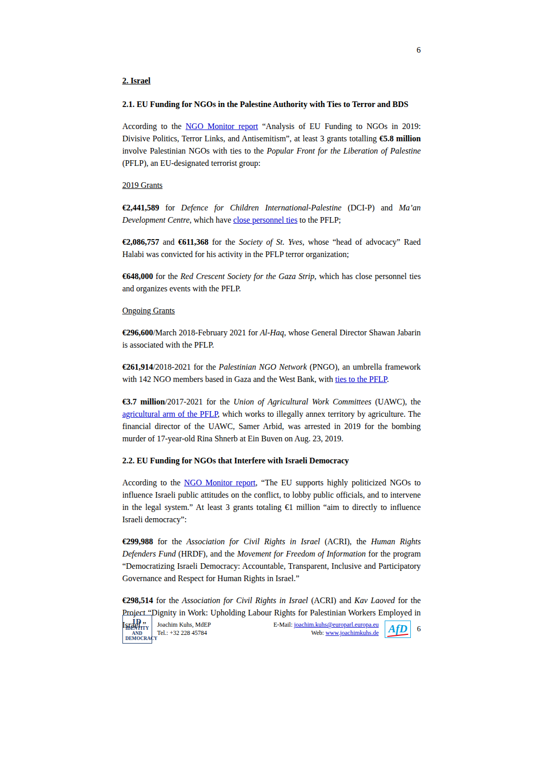6
2. Israel
2.1. EU Funding for NGOs in the Palestine Authority with Ties to Terror and BDS
According to the NGO Monitor report “Analysis of EU Funding to NGOs in 2019: Divisive Politics, Terror Links, and Antisemitism”, at least 3 grants totalling €5.8 million involve Palestinian NGOs with ties to the Popular Front for the Liberation of Palestine (PFLP), an EU-designated terrorist group:
2019 Grants
€2,441,589 for Defence for Children International-Palestine (DCI-P) and Ma’an Development Centre, which have close personnel ties to the PFLP;
€2,086,757 and €611,368 for the Society of St. Yves, whose “head of advocacy” Raed Halabi was convicted for his activity in the PFLP terror organization;
€648,000 for the Red Crescent Society for the Gaza Strip, which has close personnel ties and organizes events with the PFLP.
Ongoing Grants
€296,600/March 2018-February 2021 for Al-Haq, whose General Director Shawan Jabarin is associated with the PFLP.
€261,914/2018-2021 for the Palestinian NGO Network (PNGO), an umbrella framework with 142 NGO members based in Gaza and the West Bank, with ties to the PFLP.
€3.7 million/2017-2021 for the Union of Agricultural Work Committees (UAWC), the agricultural arm of the PFLP, which works to illegally annex territory by agriculture. The financial director of the UAWC, Samer Arbid, was arrested in 2019 for the bombing murder of 17-year-old Rina Shnerb at Ein Buven on Aug. 23, 2019.
2.2. EU Funding for NGOs that Interfere with Israeli Democracy
According to the NGO Monitor report, “The EU supports highly politicized NGOs to influence Israeli public attitudes on the conflict, to lobby public officials, and to intervene in the legal system.” At least 3 grants totaling €1 million “aim to directly to influence Israeli democracy”:
€299,988 for the Association for Civil Rights in Israel (ACRI), the Human Rights Defenders Fund (HRDF), and the Movement for Freedom of Information for the program “Democratizing Israeli Democracy: Accountable, Transparent, Inclusive and Participatory Governance and Respect for Human Rights in Israel.”
€298,514 for the Association for Civil Rights in Israel (ACRI) and Kav Laoved for the Project “Dignity in Work: Upholding Labour Rights for Palestinian Workers Employed in Israel.”
IDIDENTITY AND DEMOCRACY
Joachim Kuhs, MdEP
Tel.: +32 228 45784
E-Mail: joachim.kuhs@europarl.europa.eu
Web: www.joachimkuhs.de
AfD
6